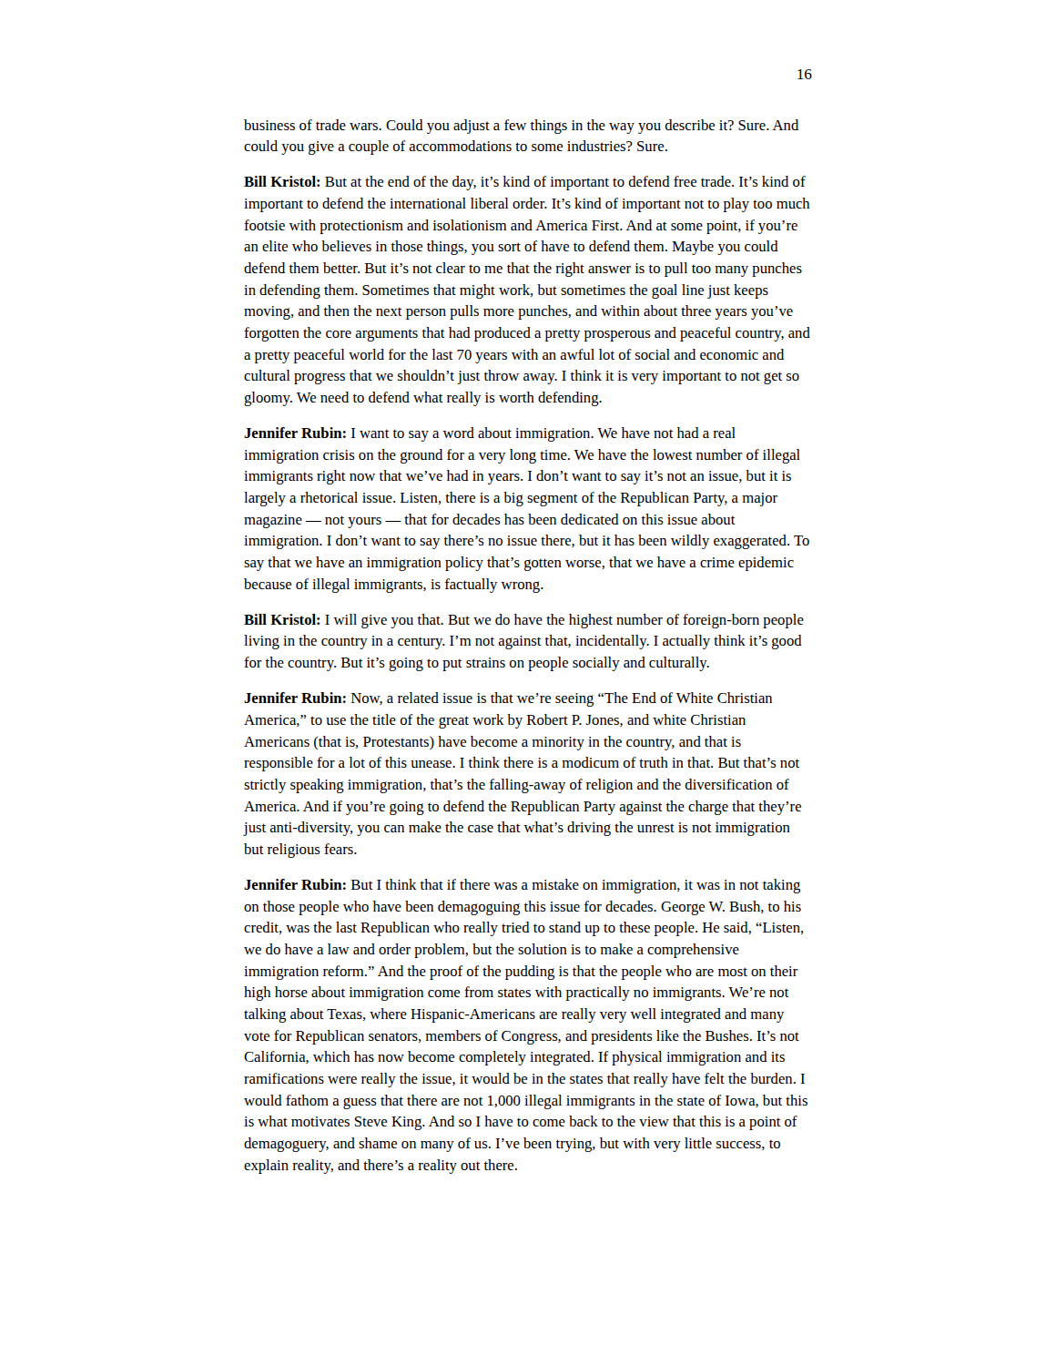16
business of trade wars. Could you adjust a few things in the way you describe it? Sure. And could you give a couple of accommodations to some industries? Sure.
Bill Kristol: But at the end of the day, it’s kind of important to defend free trade. It’s kind of important to defend the international liberal order. It’s kind of important not to play too much footsie with protectionism and isolationism and America First. And at some point, if you’re an elite who believes in those things, you sort of have to defend them. Maybe you could defend them better. But it’s not clear to me that the right answer is to pull too many punches in defending them. Sometimes that might work, but sometimes the goal line just keeps moving, and then the next person pulls more punches, and within about three years you’ve forgotten the core arguments that had produced a pretty prosperous and peaceful country, and a pretty peaceful world for the last 70 years with an awful lot of social and economic and cultural progress that we shouldn’t just throw away. I think it is very important to not get so gloomy. We need to defend what really is worth defending.
Jennifer Rubin: I want to say a word about immigration. We have not had a real immigration crisis on the ground for a very long time. We have the lowest number of illegal immigrants right now that we’ve had in years. I don’t want to say it’s not an issue, but it is largely a rhetorical issue. Listen, there is a big segment of the Republican Party, a major magazine — not yours — that for decades has been dedicated on this issue about immigration. I don’t want to say there’s no issue there, but it has been wildly exaggerated. To say that we have an immigration policy that’s gotten worse, that we have a crime epidemic because of illegal immigrants, is factually wrong.
Bill Kristol: I will give you that. But we do have the highest number of foreign-born people living in the country in a century. I’m not against that, incidentally. I actually think it’s good for the country. But it’s going to put strains on people socially and culturally.
Jennifer Rubin: Now, a related issue is that we’re seeing “The End of White Christian America,” to use the title of the great work by Robert P. Jones, and white Christian Americans (that is, Protestants) have become a minority in the country, and that is responsible for a lot of this unease. I think there is a modicum of truth in that. But that’s not strictly speaking immigration, that’s the falling-away of religion and the diversification of America. And if you’re going to defend the Republican Party against the charge that they’re just anti-diversity, you can make the case that what’s driving the unrest is not immigration but religious fears.
Jennifer Rubin: But I think that if there was a mistake on immigration, it was in not taking on those people who have been demagoguing this issue for decades. George W. Bush, to his credit, was the last Republican who really tried to stand up to these people. He said, “Listen, we do have a law and order problem, but the solution is to make a comprehensive immigration reform.” And the proof of the pudding is that the people who are most on their high horse about immigration come from states with practically no immigrants. We’re not talking about Texas, where Hispanic-Americans are really very well integrated and many vote for Republican senators, members of Congress, and presidents like the Bushes. It’s not California, which has now become completely integrated. If physical immigration and its ramifications were really the issue, it would be in the states that really have felt the burden. I would fathom a guess that there are not 1,000 illegal immigrants in the state of Iowa, but this is what motivates Steve King. And so I have to come back to the view that this is a point of demagoguery, and shame on many of us. I’ve been trying, but with very little success, to explain reality, and there’s a reality out there.